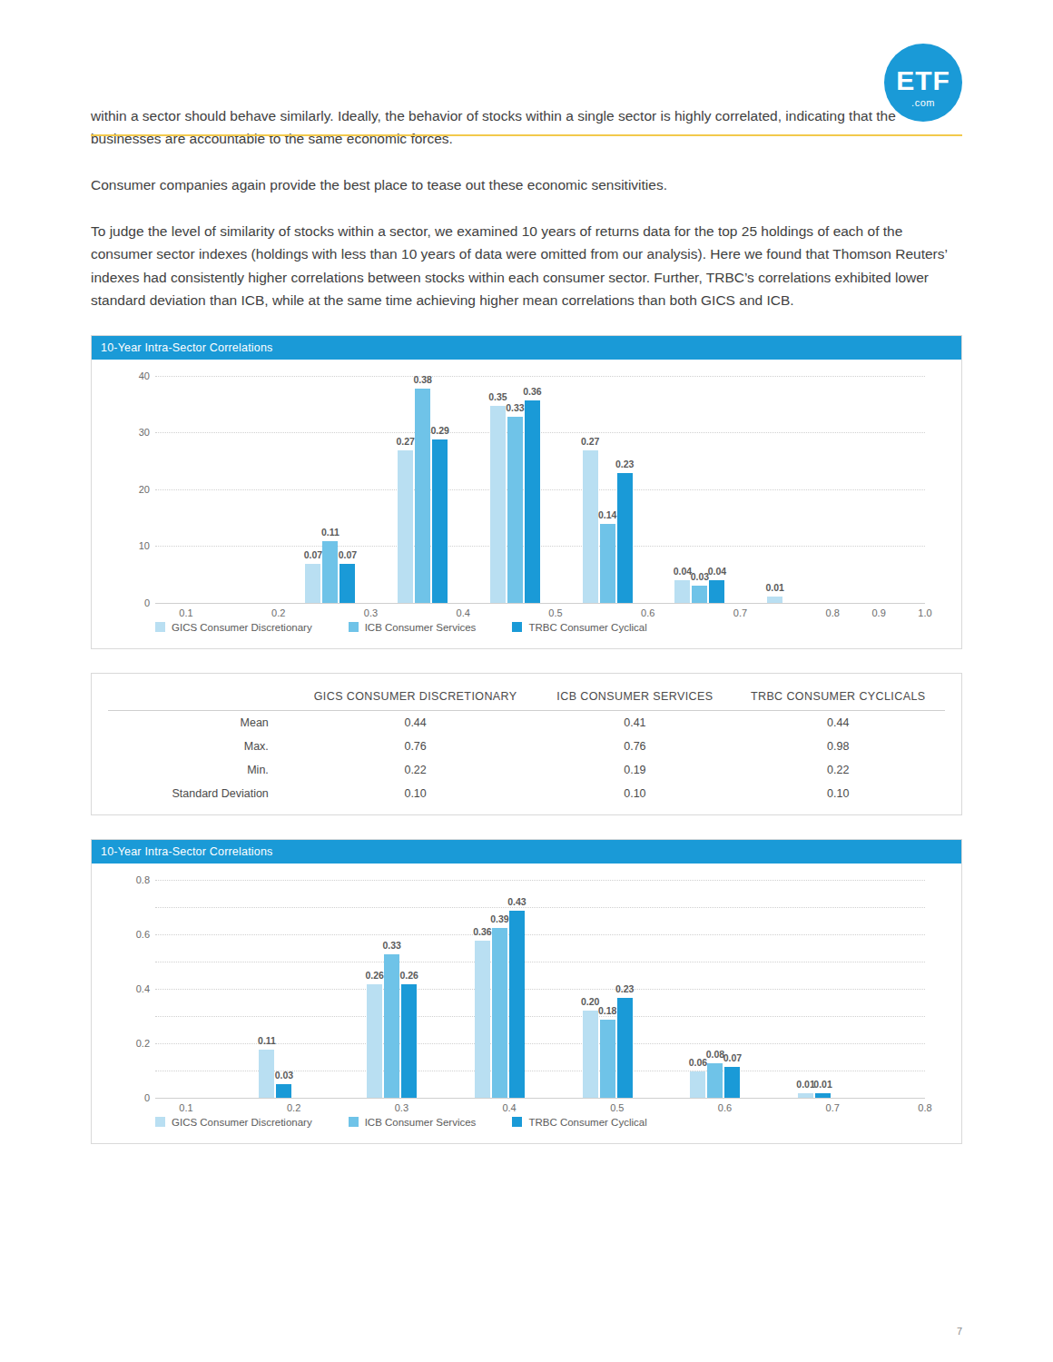ETF .com
within a sector should behave similarly. Ideally, the behavior of stocks within a single sector is highly correlated, indicating that the businesses are accountable to the same economic forces.
Consumer companies again provide the best place to tease out these economic sensitivities.
To judge the level of similarity of stocks within a sector, we examined 10 years of returns data for the top 25 holdings of each of the consumer sector indexes (holdings with less than 10 years of data were omitted from our analysis). Here we found that Thomson Reuters’ indexes had consistently higher correlations between stocks within each consumer sector. Further, TRBC’s correlations exhibited lower standard deviation than ICB, while at the same time achieving higher mean correlations than both GICS and ICB.
10-Year Intra-Sector Correlations
40
30
20
10
0
0.07
0.11
0.07
0.27
0.38
0.29
0.35
0.33
0.36
0.27
0.14
0.23
0.04
0.03
0.04
0.01
0.1
0.2
0.3
0.4
0.5
0.6
0.7
0.8
0.9
1.0
GICS Consumer Discretionary
ICB Consumer Services
TRBC Consumer Cyclical
| | GICS CONSUMER DISCRETIONARY | ICB CONSUMER SERVICES | TRBC CONSUMER CYCLICALS |
| --- | --- | --- | --- |
| Mean | 0.44 | 0.41 | 0.44 |
| Max. | 0.76 | 0.76 | 0.98 |
| Min. | 0.22 | 0.19 | 0.22 |
| Standard Deviation | 0.10 | 0.10 | 0.10 |
10-Year Intra-Sector Correlations
0.8
0.6
0.4
0.2
0
0.11
0.03
0.26
0.33
0.26
0.36
0.39
0.43
0.20
0.18
0.23
0.06
0.08
0.07
0.01
0.01
0.1
0.2
0.3
0.4
0.5
0.6
0.7
0.8
GICS Consumer Discretionary
ICB Consumer Services
TRBC Consumer Cyclical
7